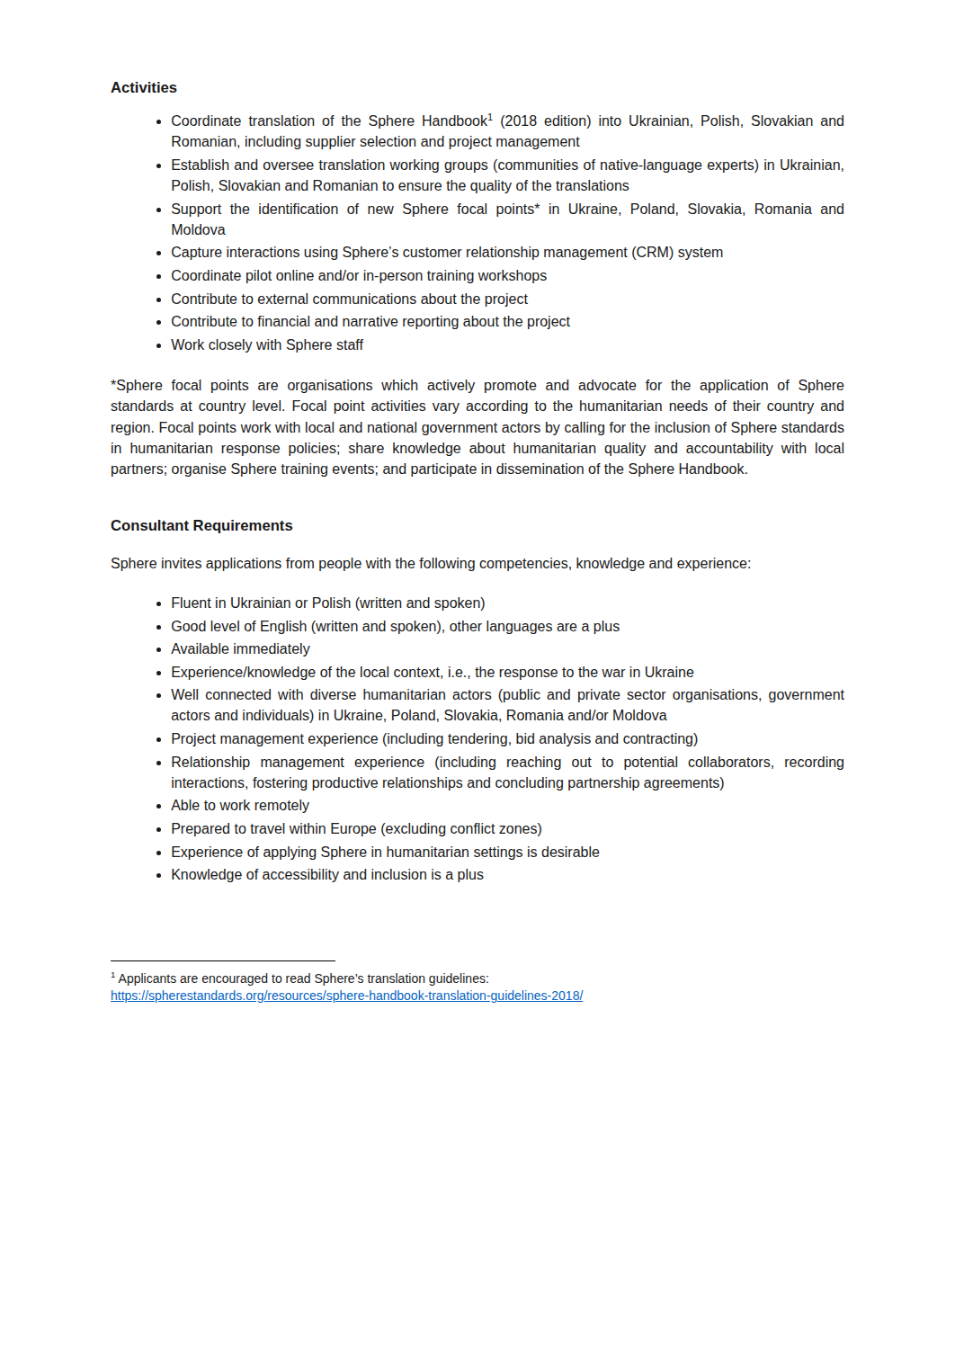Activities
Coordinate translation of the Sphere Handbook1 (2018 edition) into Ukrainian, Polish, Slovakian and Romanian, including supplier selection and project management
Establish and oversee translation working groups (communities of native-language experts) in Ukrainian, Polish, Slovakian and Romanian to ensure the quality of the translations
Support the identification of new Sphere focal points* in Ukraine, Poland, Slovakia, Romania and Moldova
Capture interactions using Sphere’s customer relationship management (CRM) system
Coordinate pilot online and/or in-person training workshops
Contribute to external communications about the project
Contribute to financial and narrative reporting about the project
Work closely with Sphere staff
*Sphere focal points are organisations which actively promote and advocate for the application of Sphere standards at country level. Focal point activities vary according to the humanitarian needs of their country and region. Focal points work with local and national government actors by calling for the inclusion of Sphere standards in humanitarian response policies; share knowledge about humanitarian quality and accountability with local partners; organise Sphere training events; and participate in dissemination of the Sphere Handbook.
Consultant Requirements
Sphere invites applications from people with the following competencies, knowledge and experience:
Fluent in Ukrainian or Polish (written and spoken)
Good level of English (written and spoken), other languages are a plus
Available immediately
Experience/knowledge of the local context, i.e., the response to the war in Ukraine
Well connected with diverse humanitarian actors (public and private sector organisations, government actors and individuals) in Ukraine, Poland, Slovakia, Romania and/or Moldova
Project management experience (including tendering, bid analysis and contracting)
Relationship management experience (including reaching out to potential collaborators, recording interactions, fostering productive relationships and concluding partnership agreements)
Able to work remotely
Prepared to travel within Europe (excluding conflict zones)
Experience of applying Sphere in humanitarian settings is desirable
Knowledge of accessibility and inclusion is a plus
1 Applicants are encouraged to read Sphere’s translation guidelines:
https://spherestandards.org/resources/sphere-handbook-translation-guidelines-2018/